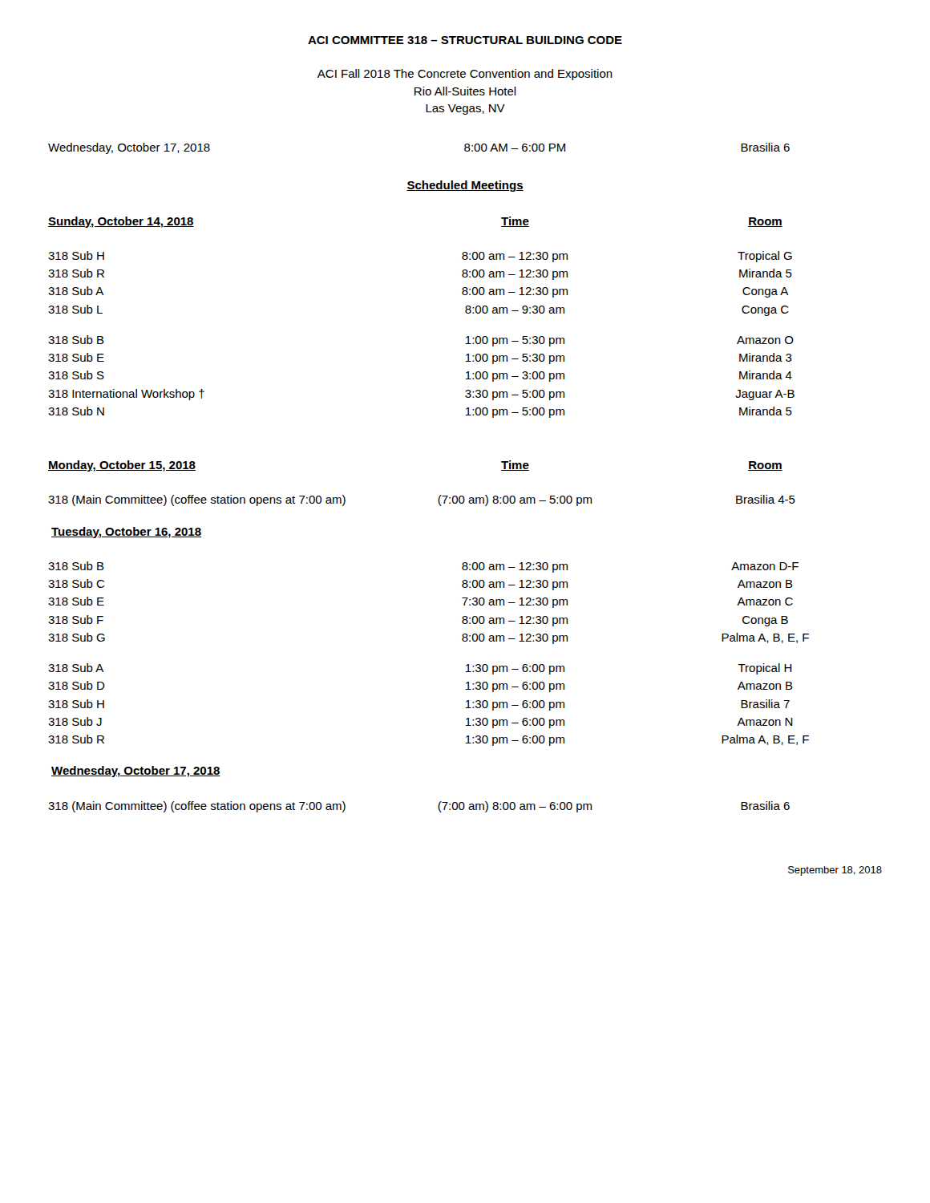ACI COMMITTEE 318 – STRUCTURAL BUILDING CODE
ACI Fall 2018 The Concrete Convention and Exposition
Rio All-Suites Hotel
Las Vegas, NV
| Wednesday, October 17, 2018 | 8:00 AM – 6:00 PM | Brasilia 6 |
Scheduled Meetings
| Sunday, October 14, 2018 | Time | Room |
| 318 Sub H | 8:00 am – 12:30 pm | Tropical G |
| 318 Sub R | 8:00 am – 12:30 pm | Miranda 5 |
| 318 Sub A | 8:00 am – 12:30 pm | Conga A |
| 318 Sub L | 8:00 am – 9:30 am | Conga C |
| 318 Sub B | 1:00 pm – 5:30 pm | Amazon O |
| 318 Sub E | 1:00 pm – 5:30 pm | Miranda 3 |
| 318 Sub S | 1:00 pm – 3:00 pm | Miranda 4 |
| 318 International Workshop † | 3:30 pm – 5:00 pm | Jaguar A-B |
| 318 Sub N | 1:00 pm – 5:00 pm | Miranda 5 |
| Monday, October 15, 2018 | Time | Room |
| 318 (Main Committee) (coffee station opens at 7:00 am) | (7:00 am) 8:00 am – 5:00 pm | Brasilia 4-5 |
| Tuesday, October 16, 2018 |
| 318 Sub B | 8:00 am – 12:30 pm | Amazon D-F |
| 318 Sub C | 8:00 am – 12:30 pm | Amazon B |
| 318 Sub E | 7:30 am – 12:30 pm | Amazon C |
| 318 Sub F | 8:00 am – 12:30 pm | Conga B |
| 318 Sub G | 8:00 am – 12:30 pm | Palma A, B, E, F |
| 318 Sub A | 1:30 pm – 6:00 pm | Tropical H |
| 318 Sub D | 1:30 pm – 6:00 pm | Amazon B |
| 318 Sub H | 1:30 pm – 6:00 pm | Brasilia 7 |
| 318 Sub J | 1:30 pm – 6:00 pm | Amazon N |
| 318 Sub R | 1:30 pm – 6:00 pm | Palma A, B, E, F |
| Wednesday, October 17, 2018 |
| 318 (Main Committee) (coffee station opens at 7:00 am) | (7:00 am) 8:00 am – 6:00 pm | Brasilia 6 |
September 18, 2018